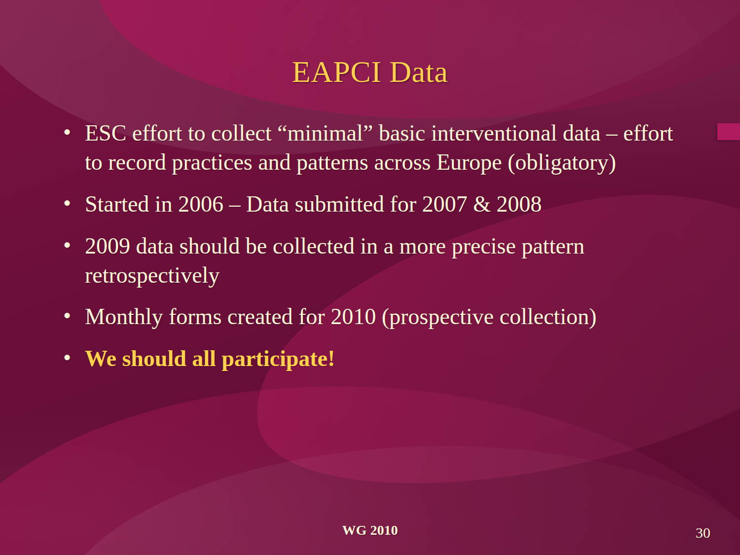EAPCI Data
ESC effort to collect “minimal” basic interventional data – effort to record practices and patterns across Europe (obligatory)
Started in 2006 – Data submitted for 2007 & 2008
2009 data should be collected in a more precise pattern retrospectively
Monthly forms created for 2010 (prospective collection)
We should all participate!
WG 2010
30